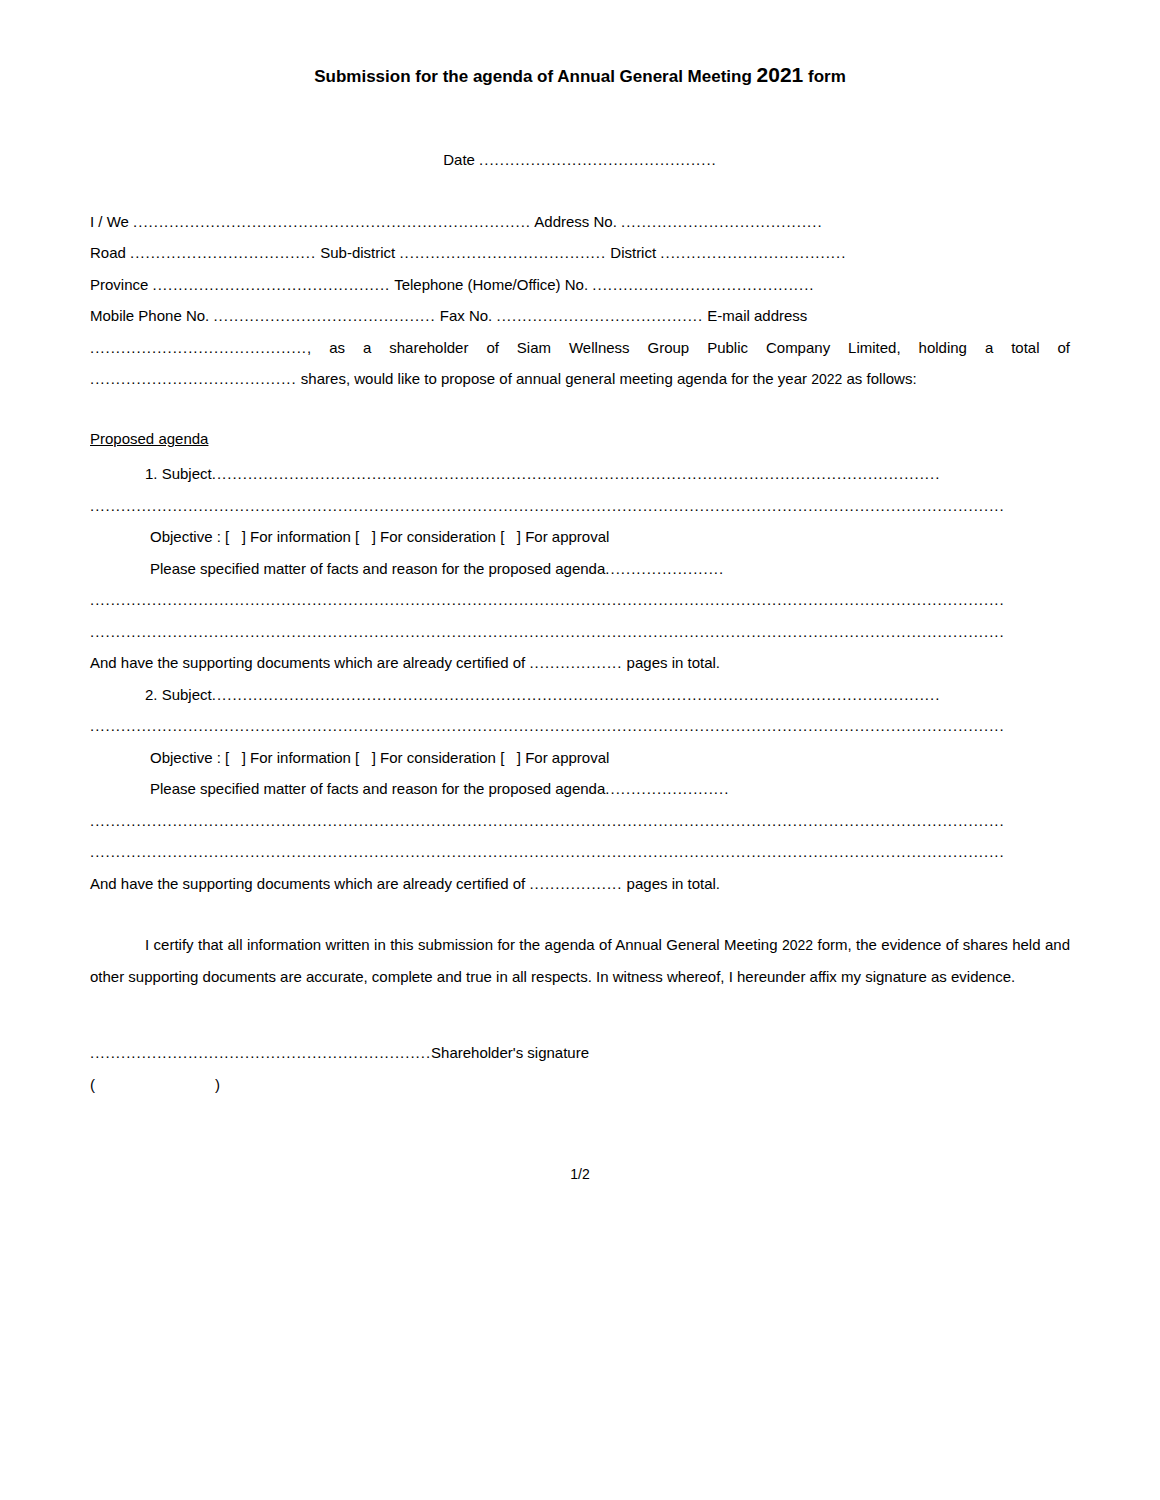Submission for the agenda of Annual General Meeting 2021 form
Date ..............................................
I / We ............................................................................. Address No. .......................................
Road .................................... Sub-district ........................................ District ....................................
Province .............................................. Telephone (Home/Office) No. ...........................................
Mobile Phone No. ........................................... Fax No. ........................................ E-mail address
.........................................., as a shareholder of Siam Wellness Group Public Company Limited, holding a total of ........................................ shares, would like to propose of annual general meeting agenda for the year 2022 as follows:
Proposed agenda
1. Subject.............................................................................................................................................
.................................................................................................................................................................................
Objective : [ ] For information [ ] For consideration [ ] For approval
Please specified matter of facts and reason for the proposed agenda.......................
.................................................................................................................................................................................
.................................................................................................................................................................................
And have the supporting documents which are already certified of .................. pages in total.
2. Subject.............................................................................................................................................
.................................................................................................................................................................................
Objective : [ ] For information [ ] For consideration [ ] For approval
Please specified matter of facts and reason for the proposed agenda........................
.................................................................................................................................................................................
.................................................................................................................................................................................
And have the supporting documents which are already certified of .................. pages in total.
I certify that all information written in this submission for the agenda of Annual General Meeting 2022 form, the evidence of shares held and other supporting documents are accurate, complete and true in all respects. In witness whereof, I hereunder affix my signature as evidence.
.................................................................. Shareholder's signature
()
1/2